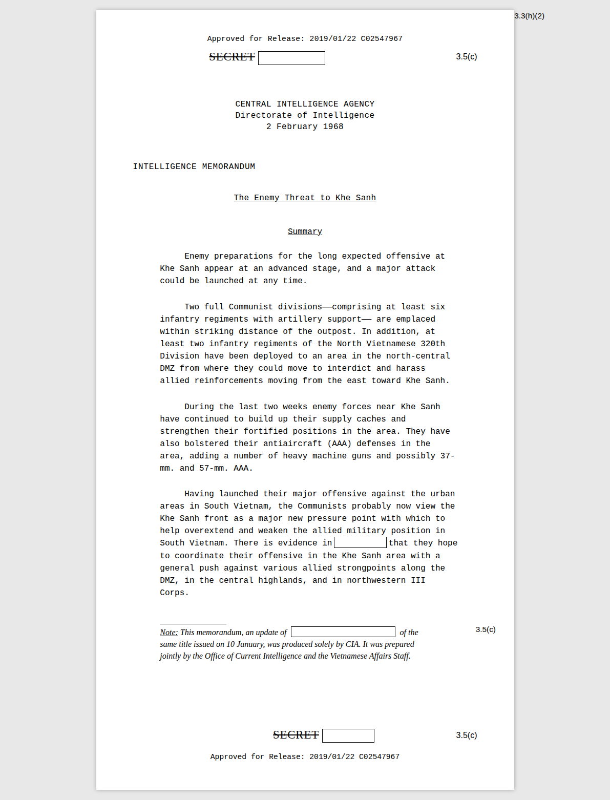Approved for Release: 2019/01/22 C02547967
SECRET 3.5(c)
CENTRAL INTELLIGENCE AGENCY
Directorate of Intelligence
2 February 1968
INTELLIGENCE MEMORANDUM
The Enemy Threat to Khe Sanh
Summary
Enemy preparations for the long expected offensive at Khe Sanh appear at an advanced stage, and a major attack could be launched at any time.
Two full Communist divisions——comprising at least six infantry regiments with artillery support—— are emplaced within striking distance of the outpost. In addition, at least two infantry regiments of the North Vietnamese 320th Division have been deployed to an area in the north-central DMZ from where they could move to interdict and harass allied reinforcements moving from the east toward Khe Sanh.
During the last two weeks enemy forces near Khe Sanh have continued to build up their supply caches and strengthen their fortified positions in the area. They have also bolstered their antiaircraft (AAA) defenses in the area, adding a number of heavy machine guns and possibly 37-mm. and 57-mm. AAA.
Having launched their major offensive against the urban areas in South Vietnam, the Communists probably now view the Khe Sanh front as a major new pressure point with which to help overextend and weaken the allied military position in South Vietnam. There is evidence in that they hope to coordinate their offensive in the Khe Sanh area with a general push against various allied strongpoints along the DMZ, in the central highlands, and in northwestern III Corps.3.3(h)(2)
Note: This memorandum, an update of of the same title issued on 10 January, was produced solely by CIA. It was prepared jointly by the Office of Current Intelligence and the Vietnamese Affairs Staff.
3.5(c)
SECRET 3.5(c)
Approved for Release: 2019/01/22 C02547967